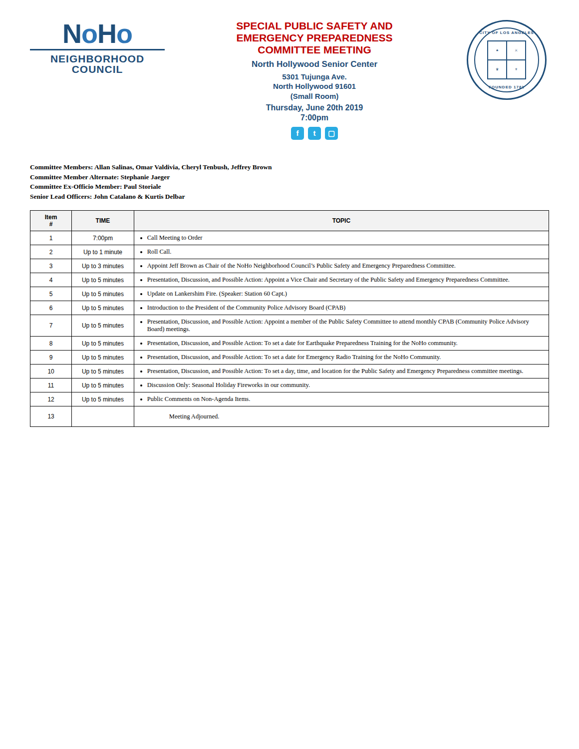No Ho
NEIGHBORHOOD
COUNCIL
SPECIAL PUBLIC SAFETY AND
EMERGENCY PREPAREDNESS
COMMITTEE MEETING
North Hollywood Senior Center
5301 Tujunga Ave.
North Hollywood 91601
(Small Room)
Thursday, June 20th 2019
7:00pm
ft▢
CITY OF LOS ANGELES
FOUNDED 1781
★
⚔
♛
⚜
Committee Members: Allan Salinas, Omar Valdivia, Cheryl Tenbush, Jeffrey Brown
Committee Member Alternate: Stephanie Jaeger
Committee Ex-Officio Member: Paul Storiale
Senior Lead Officers: John Catalano & Kurtis Delbar
| Item # | TIME | TOPIC |
| --- | --- | --- |
| 1 | 7:00pm | Call Meeting to Order |
| 2 | Up to 1 minute | Roll Call. |
| 3 | Up to 3 minutes | Appoint Jeff Brown as Chair of the NoHo Neighborhood Council’s Public Safety and Emergency Preparedness Committee. |
| 4 | Up to 5 minutes | Presentation, Discussion, and Possible Action: Appoint a Vice Chair and Secretary of the Public Safety and Emergency Preparedness Committee. |
| 5 | Up to 5 minutes | Update on Lankershim Fire. (Speaker: Station 60 Capt.) |
| 6 | Up to 5 minutes | Introduction to the President of the Community Police Advisory Board (CPAB) |
| 7 | Up to 5 minutes | Presentation, Discussion, and Possible Action: Appoint a member of the Public Safety Committee to attend monthly CPAB (Community Police Advisory Board) meetings. |
| 8 | Up to 5 minutes | Presentation, Discussion, and Possible Action: To set a date for Earthquake Preparedness Training for the NoHo community. |
| 9 | Up to 5 minutes | Presentation, Discussion, and Possible Action: To set a date for Emergency Radio Training for the NoHo Community. |
| 10 | Up to 5 minutes | Presentation, Discussion, and Possible Action: To set a day, time, and location for the Public Safety and Emergency Preparedness committee meetings. |
| 11 | Up to 5 minutes | Discussion Only: Seasonal Holiday Fireworks in our community. |
| 12 | Up to 5 minutes | Public Comments on Non-Agenda Items. |
| 13 | | Meeting Adjourned. |